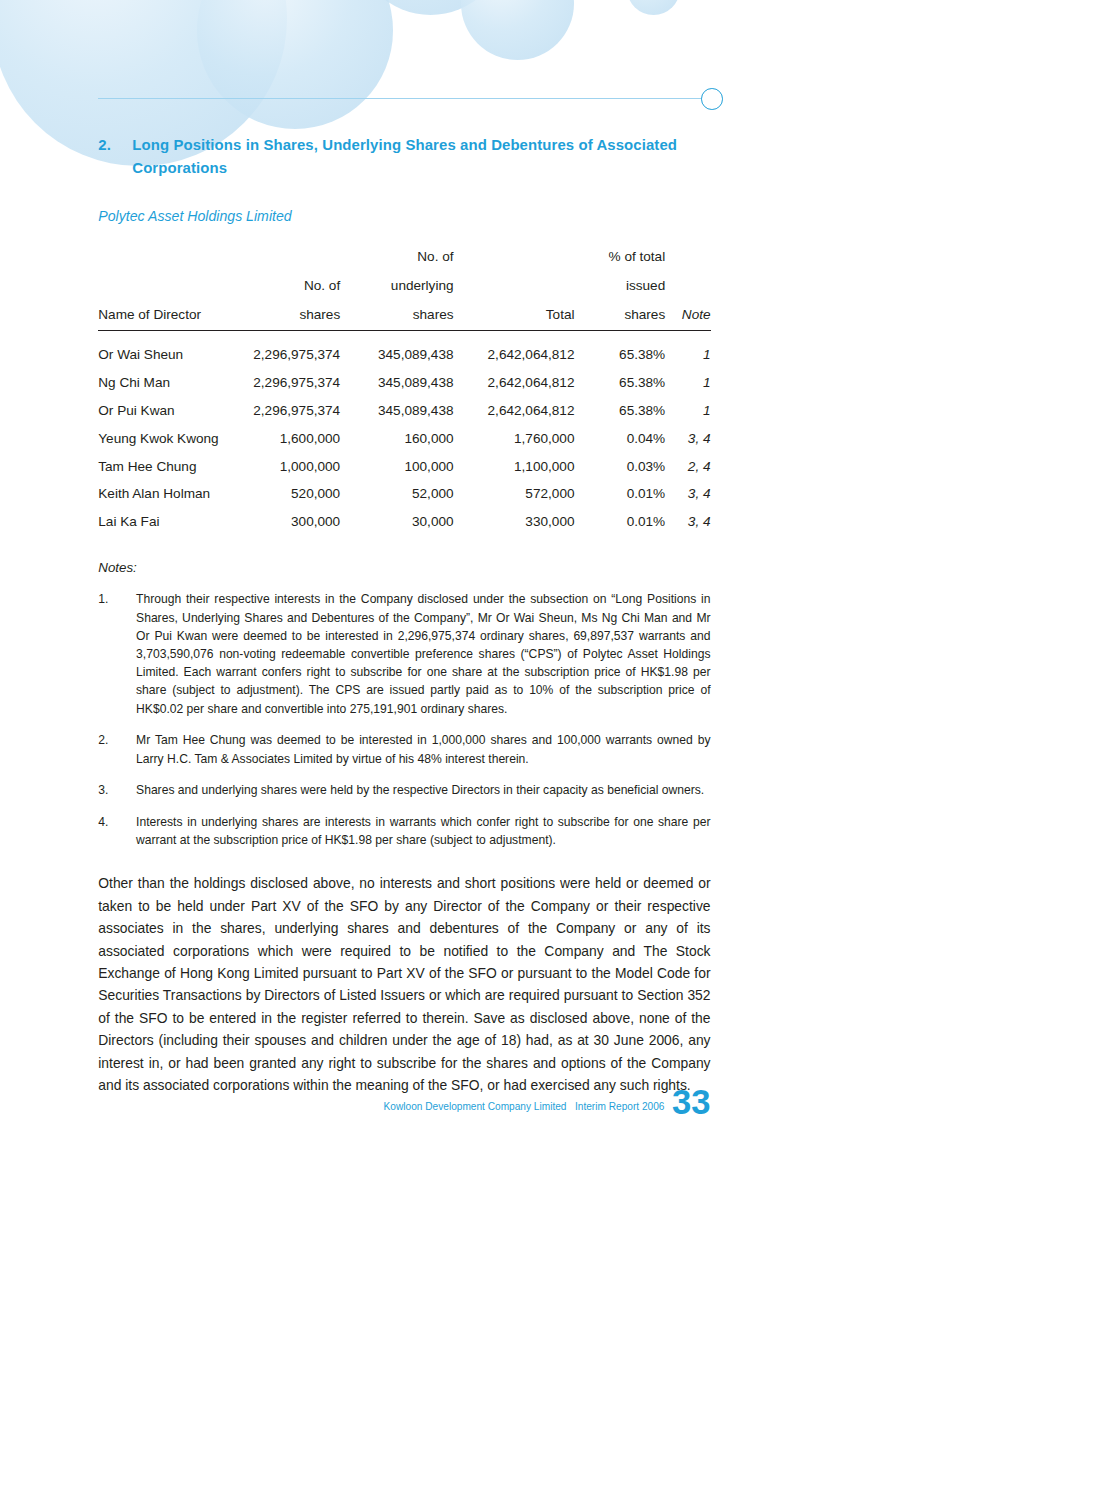2. Long Positions in Shares, Underlying Shares and Debentures of Associated Corporations
Polytec Asset Holdings Limited
| | | No. of | | % of total | |
| --- | --- | --- | --- | --- | --- |
| | No. of | underlying | | issued | |
| Name of Director | shares | shares | Total | shares | Note |
| Or Wai Sheun | 2,296,975,374 | 345,089,438 | 2,642,064,812 | 65.38% | 1 |
| Ng Chi Man | 2,296,975,374 | 345,089,438 | 2,642,064,812 | 65.38% | 1 |
| Or Pui Kwan | 2,296,975,374 | 345,089,438 | 2,642,064,812 | 65.38% | 1 |
| Yeung Kwok Kwong | 1,600,000 | 160,000 | 1,760,000 | 0.04% | 3, 4 |
| Tam Hee Chung | 1,000,000 | 100,000 | 1,100,000 | 0.03% | 2, 4 |
| Keith Alan Holman | 520,000 | 52,000 | 572,000 | 0.01% | 3, 4 |
| Lai Ka Fai | 300,000 | 30,000 | 330,000 | 0.01% | 3, 4 |
Notes:
1. Through their respective interests in the Company disclosed under the subsection on “Long Positions in Shares, Underlying Shares and Debentures of the Company”, Mr Or Wai Sheun, Ms Ng Chi Man and Mr Or Pui Kwan were deemed to be interested in 2,296,975,374 ordinary shares, 69,897,537 warrants and 3,703,590,076 non-voting redeemable convertible preference shares (“CPS”) of Polytec Asset Holdings Limited. Each warrant confers right to subscribe for one share at the subscription price of HK$1.98 per share (subject to adjustment). The CPS are issued partly paid as to 10% of the subscription price of HK$0.02 per share and convertible into 275,191,901 ordinary shares.
2. Mr Tam Hee Chung was deemed to be interested in 1,000,000 shares and 100,000 warrants owned by Larry H.C. Tam & Associates Limited by virtue of his 48% interest therein.
3. Shares and underlying shares were held by the respective Directors in their capacity as beneficial owners.
4. Interests in underlying shares are interests in warrants which confer right to subscribe for one share per warrant at the subscription price of HK$1.98 per share (subject to adjustment).
Other than the holdings disclosed above, no interests and short positions were held or deemed or taken to be held under Part XV of the SFO by any Director of the Company or their respective associates in the shares, underlying shares and debentures of the Company or any of its associated corporations which were required to be notified to the Company and The Stock Exchange of Hong Kong Limited pursuant to Part XV of the SFO or pursuant to the Model Code for Securities Transactions by Directors of Listed Issuers or which are required pursuant to Section 352 of the SFO to be entered in the register referred to therein. Save as disclosed above, none of the Directors (including their spouses and children under the age of 18) had, as at 30 June 2006, any interest in, or had been granted any right to subscribe for the shares and options of the Company and its associated corporations within the meaning of the SFO, or had exercised any such rights.
Kowloon Development Company Limited Interim Report 200633